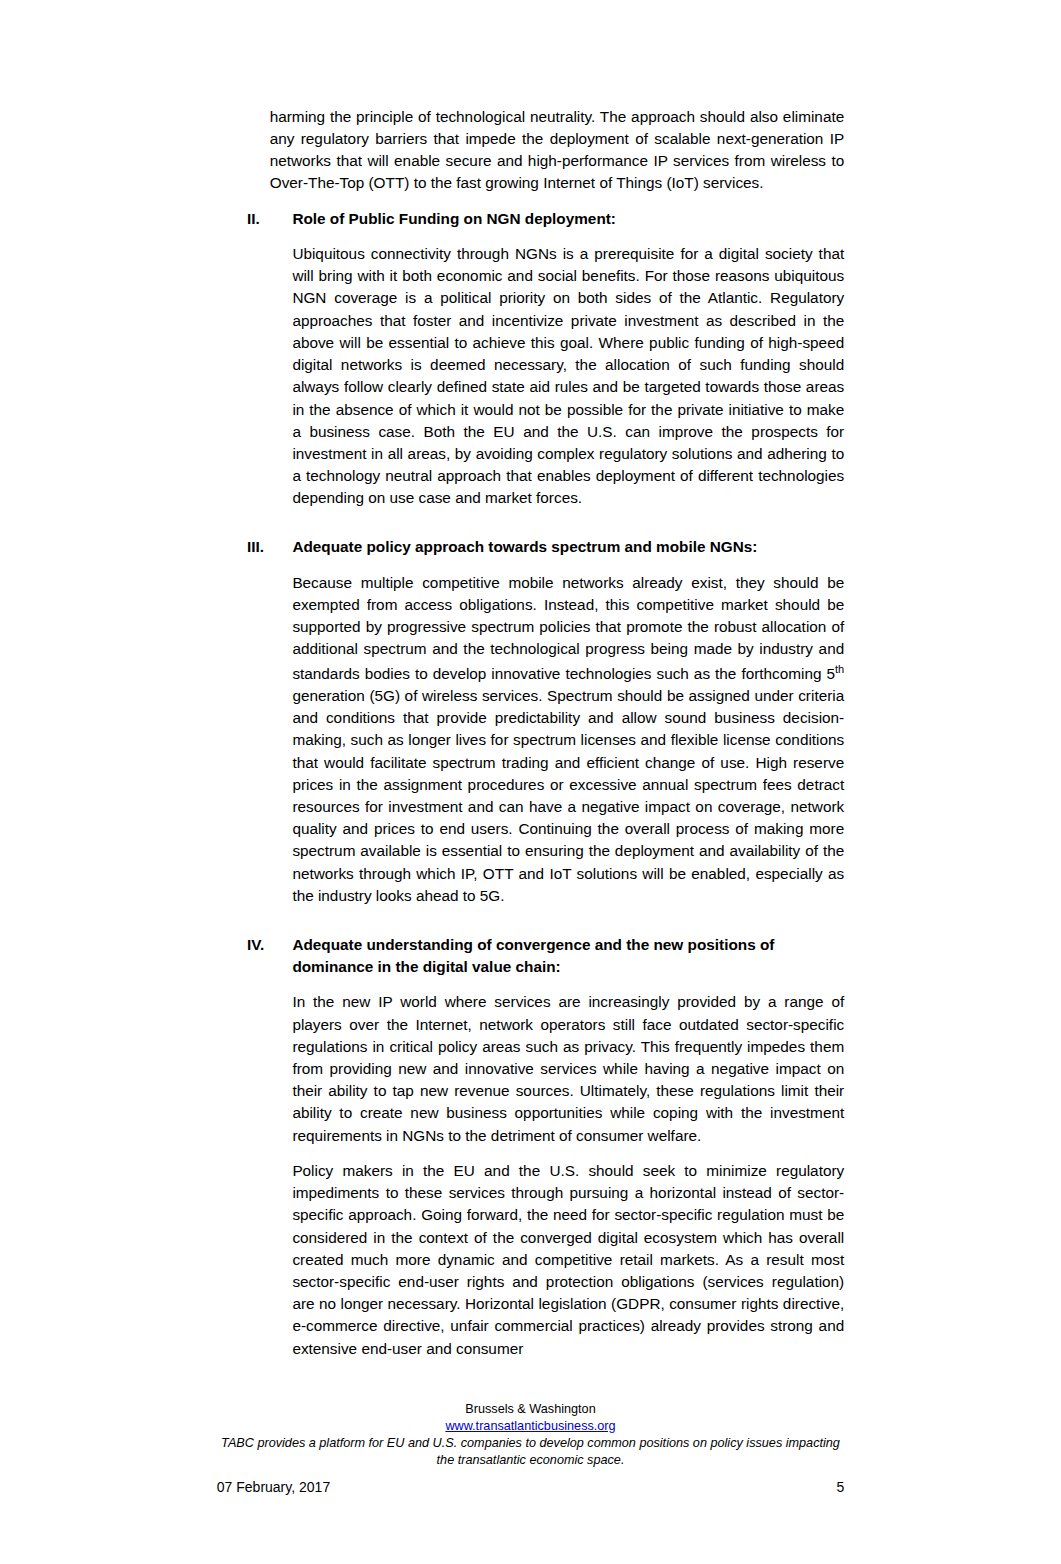harming the principle of technological neutrality. The approach should also eliminate any regulatory barriers that impede the deployment of scalable next-generation IP networks that will enable secure and high-performance IP services from wireless to Over-The-Top (OTT) to the fast growing Internet of Things (IoT) services.
II.
Role of Public Funding on NGN deployment:
Ubiquitous connectivity through NGNs is a prerequisite for a digital society that will bring with it both economic and social benefits. For those reasons ubiquitous NGN coverage is a political priority on both sides of the Atlantic. Regulatory approaches that foster and incentivize private investment as described in the above will be essential to achieve this goal. Where public funding of high-speed digital networks is deemed necessary, the allocation of such funding should always follow clearly defined state aid rules and be targeted towards those areas in the absence of which it would not be possible for the private initiative to make a business case. Both the EU and the U.S. can improve the prospects for investment in all areas, by avoiding complex regulatory solutions and adhering to a technology neutral approach that enables deployment of different technologies depending on use case and market forces.
III.
Adequate policy approach towards spectrum and mobile NGNs:
Because multiple competitive mobile networks already exist, they should be exempted from access obligations. Instead, this competitive market should be supported by progressive spectrum policies that promote the robust allocation of additional spectrum and the technological progress being made by industry and standards bodies to develop innovative technologies such as the forthcoming 5th generation (5G) of wireless services. Spectrum should be assigned under criteria and conditions that provide predictability and allow sound business decision-making, such as longer lives for spectrum licenses and flexible license conditions that would facilitate spectrum trading and efficient change of use. High reserve prices in the assignment procedures or excessive annual spectrum fees detract resources for investment and can have a negative impact on coverage, network quality and prices to end users. Continuing the overall process of making more spectrum available is essential to ensuring the deployment and availability of the networks through which IP, OTT and IoT solutions will be enabled, especially as the industry looks ahead to 5G.
IV.
Adequate understanding of convergence and the new positions of dominance in the digital value chain:
In the new IP world where services are increasingly provided by a range of players over the Internet, network operators still face outdated sector-specific regulations in critical policy areas such as privacy. This frequently impedes them from providing new and innovative services while having a negative impact on their ability to tap new revenue sources. Ultimately, these regulations limit their ability to create new business opportunities while coping with the investment requirements in NGNs to the detriment of consumer welfare.
Policy makers in the EU and the U.S. should seek to minimize regulatory impediments to these services through pursuing a horizontal instead of sector-specific approach. Going forward, the need for sector-specific regulation must be considered in the context of the converged digital ecosystem which has overall created much more dynamic and competitive retail markets. As a result most sector-specific end-user rights and protection obligations (services regulation) are no longer necessary. Horizontal legislation (GDPR, consumer rights directive, e-commerce directive, unfair commercial practices) already provides strong and extensive end-user and consumer
Brussels & Washington
www.transatlanticbusiness.org
TABC provides a platform for EU and U.S. companies to develop common positions on policy issues impacting the transatlantic economic space.
07 February, 2017 5